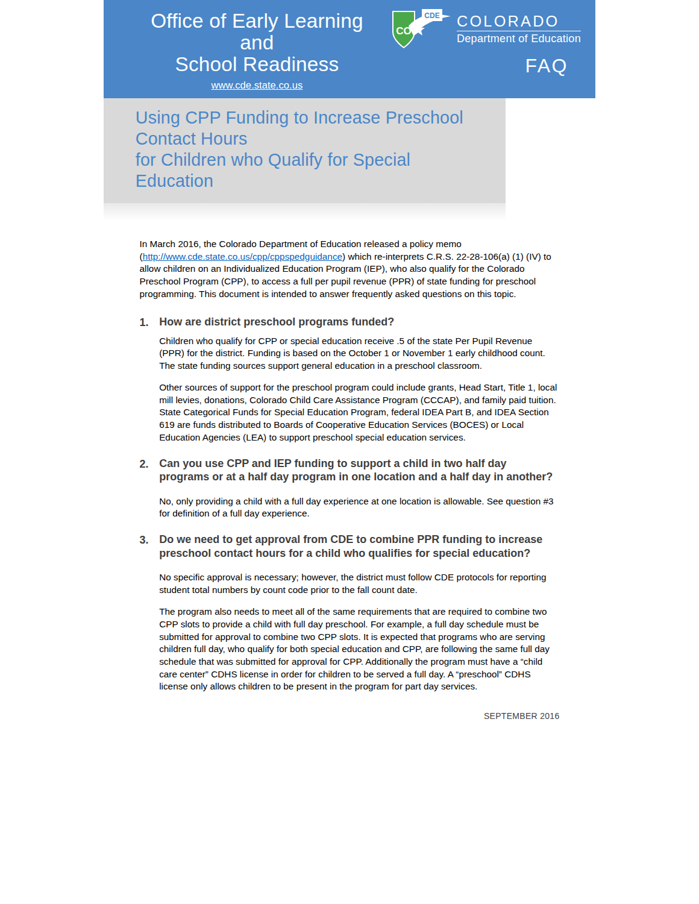Office of Early Learning and
School Readiness
www.cde.state.co.us
CO CDE
COLORADO
Department of Education
FAQ
Using CPP Funding to Increase Preschool Contact Hours
for Children who Qualify for Special Education
In March 2016, the Colorado Department of Education released a policy memo (http://www.cde.state.co.us/cpp/cppspedguidance) which re-interprets C.R.S. 22-28-106(a) (1) (IV) to allow children on an Individualized Education Program (IEP), who also qualify for the Colorado Preschool Program (CPP), to access a full per pupil revenue (PPR) of state funding for preschool programming. This document is intended to answer frequently asked questions on this topic.
How are district preschool programs funded?
Children who qualify for CPP or special education receive .5 of the state Per Pupil Revenue (PPR) for the district. Funding is based on the October 1 or November 1 early childhood count. The state funding sources support general education in a preschool classroom.
Other sources of support for the preschool program could include grants, Head Start, Title 1, local mill levies, donations, Colorado Child Care Assistance Program (CCCAP), and family paid tuition. State Categorical Funds for Special Education Program, federal IDEA Part B, and IDEA Section 619 are funds distributed to Boards of Cooperative Education Services (BOCES) or Local Education Agencies (LEA) to support preschool special education services.
Can you use CPP and IEP funding to support a child in two half day programs or at a half day program in one location and a half day in another?
No, only providing a child with a full day experience at one location is allowable. See question #3 for definition of a full day experience.
Do we need to get approval from CDE to combine PPR funding to increase preschool contact hours for a child who qualifies for special education?
No specific approval is necessary; however, the district must follow CDE protocols for reporting student total numbers by count code prior to the fall count date.
The program also needs to meet all of the same requirements that are required to combine two CPP slots to provide a child with full day preschool. For example, a full day schedule must be submitted for approval to combine two CPP slots. It is expected that programs who are serving children full day, who qualify for both special education and CPP, are following the same full day schedule that was submitted for approval for CPP. Additionally the program must have a “child care center” CDHS license in order for children to be served a full day. A “preschool” CDHS license only allows children to be present in the program for part day services.
SEPTEMBER 2016